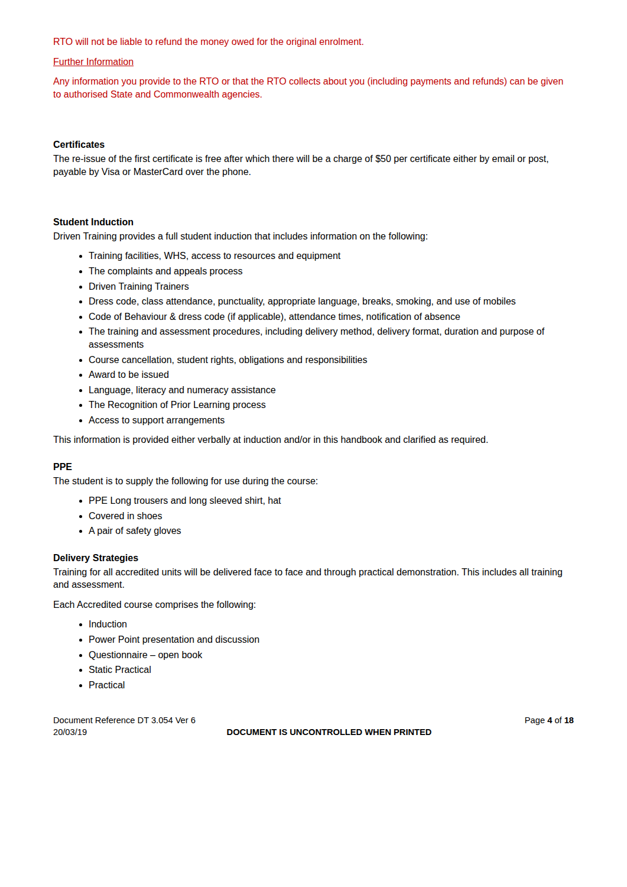RTO will not be liable to refund the money owed for the original enrolment.
Further Information
Any information you provide to the RTO or that the RTO collects about you (including payments and refunds) can be given to authorised State and Commonwealth agencies.
Certificates
The re-issue of the first certificate is free after which there will be a charge of $50 per certificate either by email or post, payable by Visa or MasterCard over the phone.
Student Induction
Driven Training provides a full student induction that includes information on the following:
Training facilities, WHS, access to resources and equipment
The complaints and appeals process
Driven Training Trainers
Dress code, class attendance, punctuality, appropriate language, breaks, smoking, and use of mobiles
Code of Behaviour & dress code (if applicable), attendance times, notification of absence
The training and assessment procedures, including delivery method, delivery format, duration and purpose of assessments
Course cancellation, student rights, obligations and responsibilities
Award to be issued
Language, literacy and numeracy assistance
The Recognition of Prior Learning process
Access to support arrangements
This information is provided either verbally at induction and/or in this handbook and clarified as required.
PPE
The student is to supply the following for use during the course:
PPE Long trousers and long sleeved shirt, hat
Covered in shoes
A pair of safety gloves
Delivery Strategies
Training for all accredited units will be delivered face to face and through practical demonstration. This includes all training and assessment.
Each Accredited course comprises the following:
Induction
Power Point presentation and discussion
Questionnaire – open book
Static Practical
Practical
Document Reference DT 3.054 Ver 6 Page 4 of 18
20/03/19 DOCUMENT IS UNCONTROLLED WHEN PRINTED